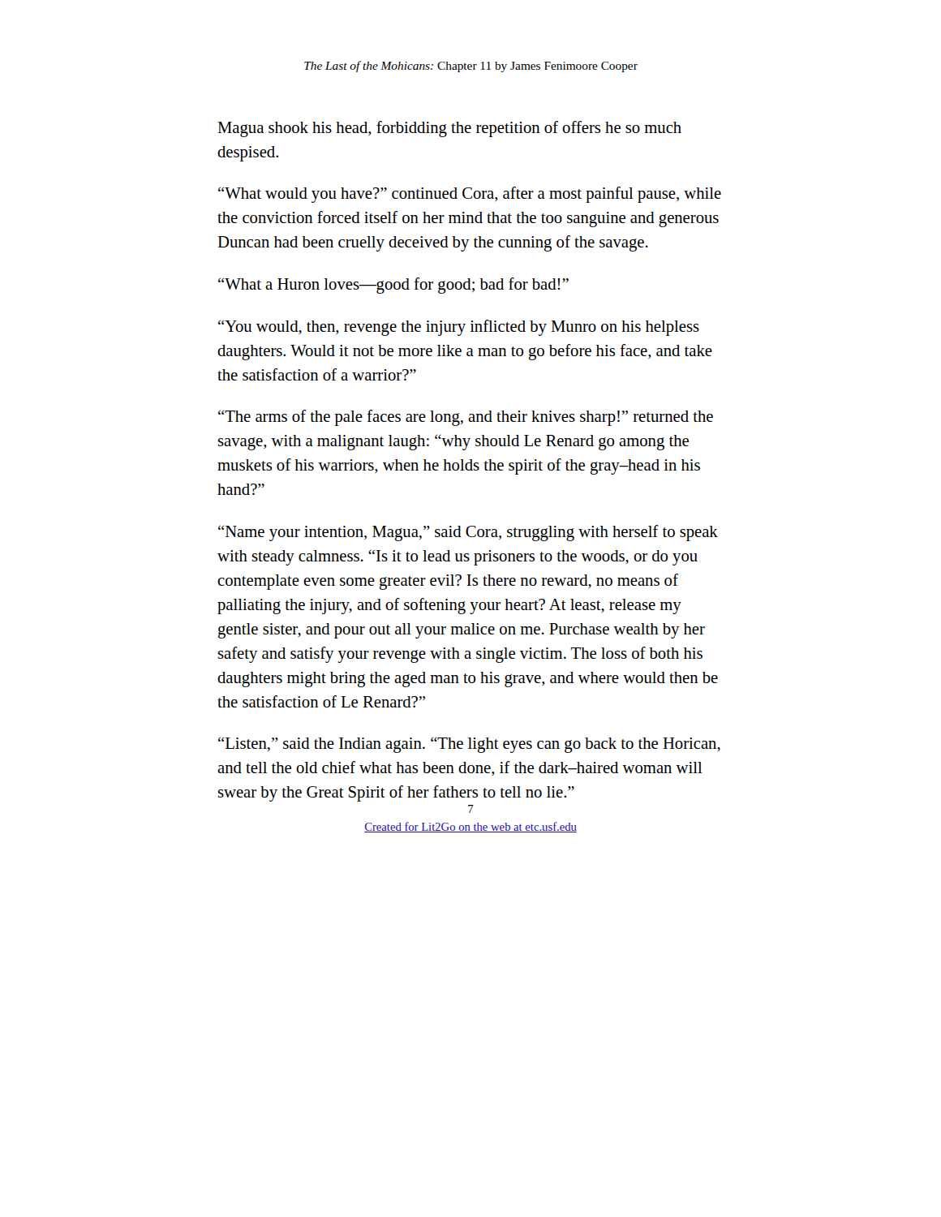The Last of the Mohicans: Chapter 11 by James Fenimoore Cooper
Magua shook his head, forbidding the repetition of offers he so much despised.
“What would you have?” continued Cora, after a most painful pause, while the conviction forced itself on her mind that the too sanguine and generous Duncan had been cruelly deceived by the cunning of the savage.
“What a Huron loves—good for good; bad for bad!”
“You would, then, revenge the injury inflicted by Munro on his helpless daughters. Would it not be more like a man to go before his face, and take the satisfaction of a warrior?”
“The arms of the pale faces are long, and their knives sharp!” returned the savage, with a malignant laugh: “why should Le Renard go among the muskets of his warriors, when he holds the spirit of the gray–head in his hand?”
“Name your intention, Magua,” said Cora, struggling with herself to speak with steady calmness. “Is it to lead us prisoners to the woods, or do you contemplate even some greater evil? Is there no reward, no means of palliating the injury, and of softening your heart? At least, release my gentle sister, and pour out all your malice on me. Purchase wealth by her safety and satisfy your revenge with a single victim. The loss of both his daughters might bring the aged man to his grave, and where would then be the satisfaction of Le Renard?”
“Listen,” said the Indian again. “The light eyes can go back to the Horican, and tell the old chief what has been done, if the dark–haired woman will swear by the Great Spirit of her fathers to tell no lie.”
7
Created for Lit2Go on the web at etc.usf.edu